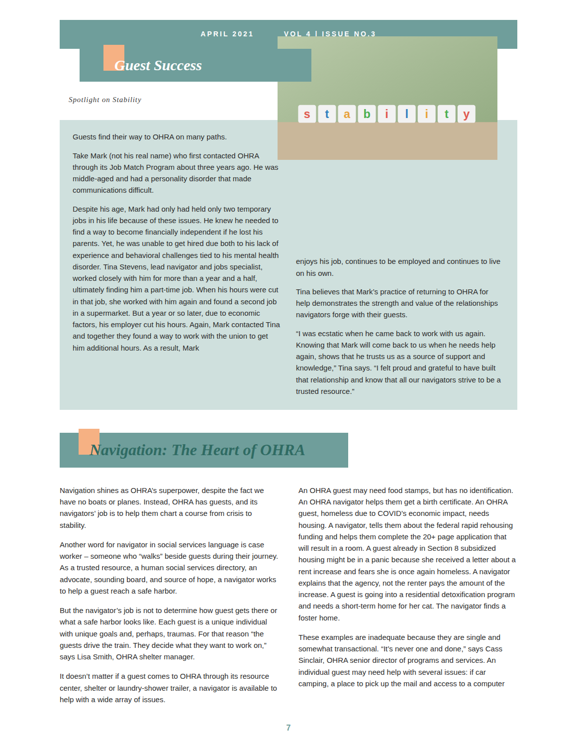APRIL 2021 VOL 4 | ISSUE NO.3
Guest Success
Spotlight on Stability
Guests find their way to OHRA on many paths.
Take Mark (not his real name) who first contacted OHRA through its Job Match Program about three years ago. He was middle-aged and had a personality disorder that made communications difficult.
Despite his age, Mark had only had held only two temporary jobs in his life because of these issues. He knew he needed to find a way to become financially independent if he lost his parents. Yet, he was unable to get hired due both to his lack of experience and behavioral challenges tied to his mental health disorder. Tina Stevens, lead navigator and jobs specialist, worked closely with him for more than a year and a half, ultimately finding him a part-time job. When his hours were cut in that job, she worked with him again and found a second job in a supermarket. But a year or so later, due to economic factors, his employer cut his hours. Again, Mark contacted Tina and together they found a way to work with the union to get him additional hours. As a result, Mark
enjoys his job, continues to be employed and continues to live on his own.
Tina believes that Mark’s practice of returning to OHRA for help demonstrates the strength and value of the relationships navigators forge with their guests.
“I was ecstatic when he came back to work with us again. Knowing that Mark will come back to us when he needs help again, shows that he trusts us as a source of support and knowledge,” Tina says. “I felt proud and grateful to have built that relationship and know that all our navigators strive to be a trusted resource.”
Navigation: The Heart of OHRA
Navigation shines as OHRA’s superpower, despite the fact we have no boats or planes. Instead, OHRA has guests, and its navigators’ job is to help them chart a course from crisis to stability.
Another word for navigator in social services language is case worker – someone who “walks” beside guests during their journey. As a trusted resource, a human social services directory, an advocate, sounding board, and source of hope, a navigator works to help a guest reach a safe harbor.
But the navigator’s job is not to determine how guest gets there or what a safe harbor looks like. Each guest is a unique individual with unique goals and, perhaps, traumas. For that reason “the guests drive the train. They decide what they want to work on,” says Lisa Smith, OHRA shelter manager.
It doesn’t matter if a guest comes to OHRA through its resource center, shelter or laundry-shower trailer, a navigator is available to help with a wide array of issues.
An OHRA guest may need food stamps, but has no identification. An OHRA navigator helps them get a birth certificate. An OHRA guest, homeless due to COVID’s economic impact, needs housing. A navigator, tells them about the federal rapid rehousing funding and helps them complete the 20+ page application that will result in a room. A guest already in Section 8 subsidized housing might be in a panic because she received a letter about a rent increase and fears she is once again homeless. A navigator explains that the agency, not the renter pays the amount of the increase. A guest is going into a residential detoxification program and needs a short-term home for her cat. The navigator finds a foster home.
These examples are inadequate because they are single and somewhat transactional. “It’s never one and done,” says Cass Sinclair, OHRA senior director of programs and services. An individual guest may need help with several issues: if car camping, a place to pick up the mail and access to a computer
7